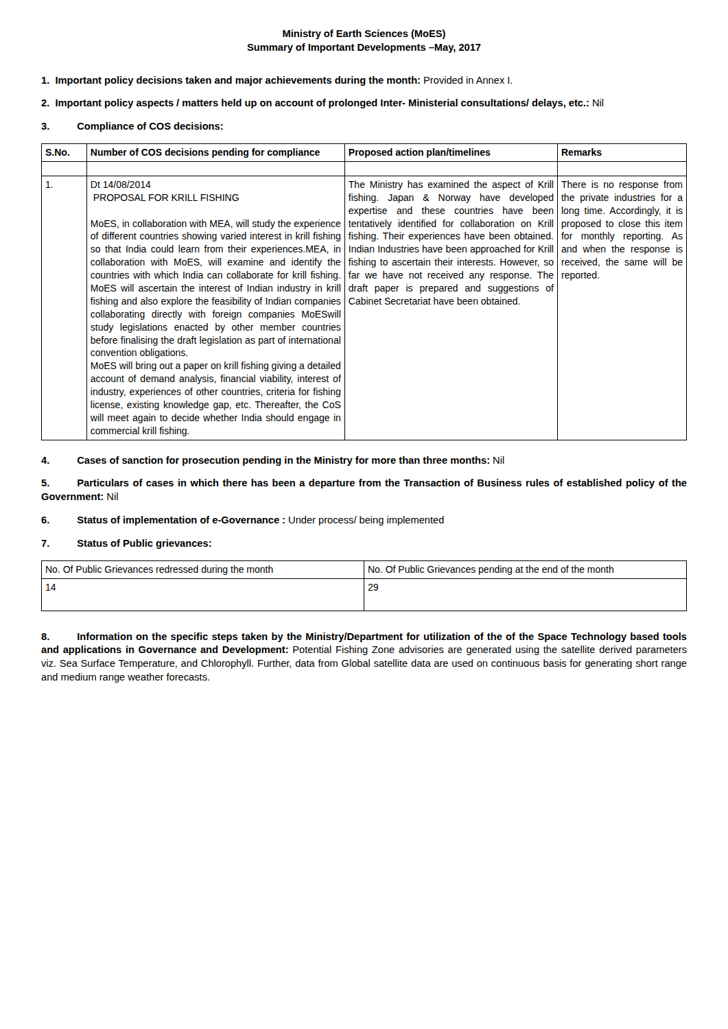Ministry of Earth Sciences (MoES)
Summary of Important Developments –May, 2017
1. Important policy decisions taken and major achievements during the month: Provided in Annex I.
2. Important policy aspects / matters held up on account of prolonged Inter- Ministerial consultations/ delays, etc.: Nil
3. Compliance of COS decisions:
| S.No. | Number of COS decisions pending for compliance | Proposed action plan/timelines | Remarks |
| --- | --- | --- | --- |
| 1. | Dt 14/08/2014 PROPOSAL FOR KRILL FISHING MoES, in collaboration with MEA, will study the experience of different countries showing varied interest in krill fishing so that India could learn from their experiences.MEA, in collaboration with MoES, will examine and identify the countries with which India can collaborate for krill fishing. MoES will ascertain the interest of Indian industry in krill fishing and also explore the feasibility of Indian companies collaborating directly with foreign companies MoESwill study legislations enacted by other member countries before finalising the draft legislation as part of international convention obligations. MoES will bring out a paper on krill fishing giving a detailed account of demand analysis, financial viability, interest of industry, experiences of other countries, criteria for fishing license, existing knowledge gap, etc. Thereafter, the CoS will meet again to decide whether India should engage in commercial krill fishing. | The Ministry has examined the aspect of Krill fishing. Japan & Norway have developed expertise and these countries have been tentatively identified for collaboration on Krill fishing. Their experiences have been obtained. Indian Industries have been approached for Krill fishing to ascertain their interests. However, so far we have not received any response. The draft paper is prepared and suggestions of Cabinet Secretariat have been obtained. | There is no response from the private industries for a long time. Accordingly, it is proposed to close this item for monthly reporting. As and when the response is received, the same will be reported. |
4. Cases of sanction for prosecution pending in the Ministry for more than three months: Nil
5. Particulars of cases in which there has been a departure from the Transaction of Business rules of established policy of the Government: Nil
6. Status of implementation of e-Governance : Under process/ being implemented
7. Status of Public grievances:
| No. Of Public Grievances redressed during the month | No. Of Public Grievances pending at the end of the month |
| 14 | 29 |
8. Information on the specific steps taken by the Ministry/Department for utilization of the of the Space Technology based tools and applications in Governance and Development: Potential Fishing Zone advisories are generated using the satellite derived parameters viz. Sea Surface Temperature, and Chlorophyll. Further, data from Global satellite data are used on continuous basis for generating short range and medium range weather forecasts.